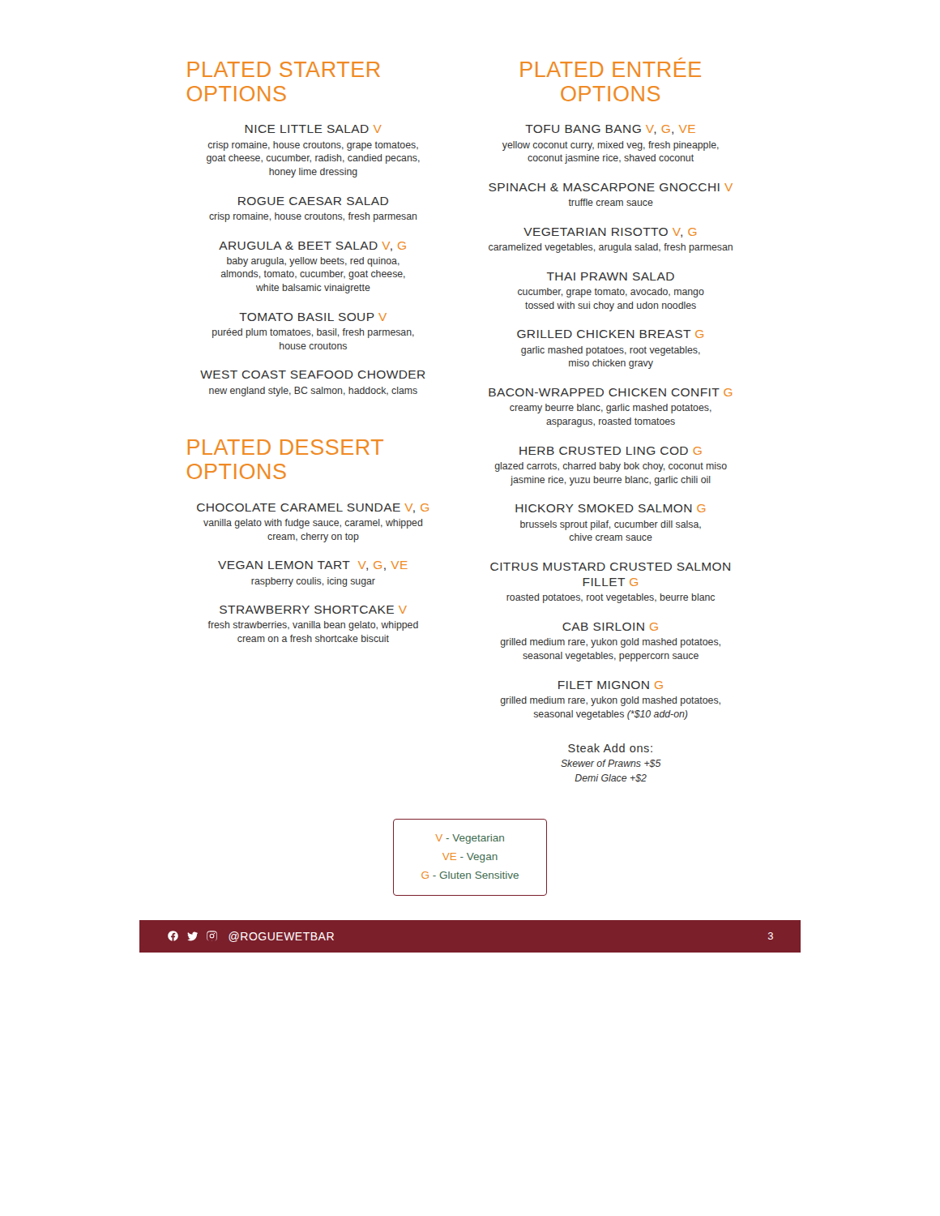Plated Starter Options
Nice Little Salad V
crisp romaine, house croutons, grape tomatoes,
goat cheese, cucumber, radish, candied pecans,
honey lime dressing
Rogue Caesar Salad
crisp romaine, house croutons, fresh parmesan
Arugula & Beet Salad V, G
baby arugula, yellow beets, red quinoa,
almonds, tomato, cucumber, goat cheese,
white balsamic vinaigrette
Tomato Basil Soup V
puréed plum tomatoes, basil, fresh parmesan,
house croutons
West Coast Seafood Chowder
new england style, BC salmon, haddock, clams
Plated Dessert Options
Chocolate Caramel Sundae V, G
vanilla gelato with fudge sauce, caramel, whipped
cream, cherry on top
Vegan Lemon Tart V, G, VE
raspberry coulis, icing sugar
Strawberry Shortcake V
fresh strawberries, vanilla bean gelato, whipped
cream on a fresh shortcake biscuit
Plated Entrée Options
Tofu Bang Bang V, G, VE
yellow coconut curry, mixed veg, fresh pineapple,
coconut jasmine rice, shaved coconut
Spinach & Mascarpone Gnocchi V
truffle cream sauce
Vegetarian Risotto V, G
caramelized vegetables, arugula salad, fresh parmesan
Thai Prawn Salad
cucumber, grape tomato, avocado, mango
tossed with sui choy and udon noodles
Grilled Chicken Breast G
garlic mashed potatoes, root vegetables,
miso chicken gravy
Bacon-Wrapped Chicken Confit G
creamy beurre blanc, garlic mashed potatoes,
asparagus, roasted tomatoes
Herb Crusted Ling Cod G
glazed carrots, charred baby bok choy, coconut miso
jasmine rice, yuzu beurre blanc, garlic chili oil
Hickory Smoked Salmon G
brussels sprout pilaf, cucumber dill salsa,
chive cream sauce
Citrus Mustard Crusted Salmon Fillet G
roasted potatoes, root vegetables, beurre blanc
Cab Sirloin G
grilled medium rare, yukon gold mashed potatoes,
seasonal vegetables, peppercorn sauce
Filet Mignon G
grilled medium rare, yukon gold mashed potatoes,
seasonal vegetables (*$10 add-on)
Steak Add ons:
Skewer of Prawns +$5
Demi Glace +$2
V - Vegetarian
VE - Vegan
G - Gluten Sensitive
@ROGUEWETBAR
3